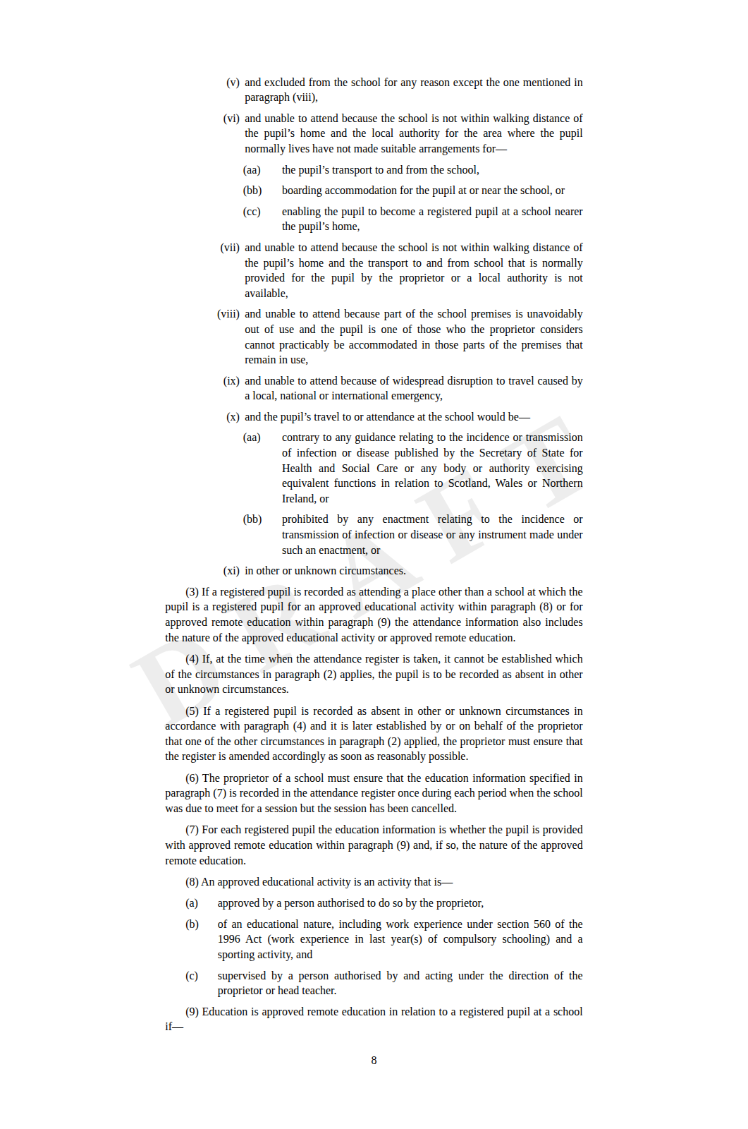DRAFT
(v)
and excluded from the school for any reason except the one mentioned in paragraph (viii),
(vi)
and unable to attend because the school is not within walking distance of the pupil’s home and the local authority for the area where the pupil normally lives have not made suitable arrangements for—
(aa)
the pupil’s transport to and from the school,
(bb)
boarding accommodation for the pupil at or near the school, or
(cc)
enabling the pupil to become a registered pupil at a school nearer the pupil’s home,
(vii)
and unable to attend because the school is not within walking distance of the pupil’s home and the transport to and from school that is normally provided for the pupil by the proprietor or a local authority is not available,
(viii)
and unable to attend because part of the school premises is unavoidably out of use and the pupil is one of those who the proprietor considers cannot practicably be accommodated in those parts of the premises that remain in use,
(ix)
and unable to attend because of widespread disruption to travel caused by a local, national or international emergency,
(x)
and the pupil’s travel to or attendance at the school would be—
(aa)
contrary to any guidance relating to the incidence or transmission of infection or disease published by the Secretary of State for Health and Social Care or any body or authority exercising equivalent functions in relation to Scotland, Wales or Northern Ireland, or
(bb)
prohibited by any enactment relating to the incidence or transmission of infection or disease or any instrument made under such an enactment, or
(xi)
in other or unknown circumstances.
(3) If a registered pupil is recorded as attending a place other than a school at which the pupil is a registered pupil for an approved educational activity within paragraph (8) or for approved remote education within paragraph (9) the attendance information also includes the nature of the approved educational activity or approved remote education.
(4) If, at the time when the attendance register is taken, it cannot be established which of the circumstances in paragraph (2) applies, the pupil is to be recorded as absent in other or unknown circumstances.
(5) If a registered pupil is recorded as absent in other or unknown circumstances in accordance with paragraph (4) and it is later established by or on behalf of the proprietor that one of the other circumstances in paragraph (2) applied, the proprietor must ensure that the register is amended accordingly as soon as reasonably possible.
(6) The proprietor of a school must ensure that the education information specified in paragraph (7) is recorded in the attendance register once during each period when the school was due to meet for a session but the session has been cancelled.
(7) For each registered pupil the education information is whether the pupil is provided with approved remote education within paragraph (9) and, if so, the nature of the approved remote education.
(8) An approved educational activity is an activity that is—
(a)
approved by a person authorised to do so by the proprietor,
(b)
of an educational nature, including work experience under section 560 of the 1996 Act (work experience in last year(s) of compulsory schooling) and a sporting activity, and
(c)
supervised by a person authorised by and acting under the direction of the proprietor or head teacher.
(9) Education is approved remote education in relation to a registered pupil at a school if—
8